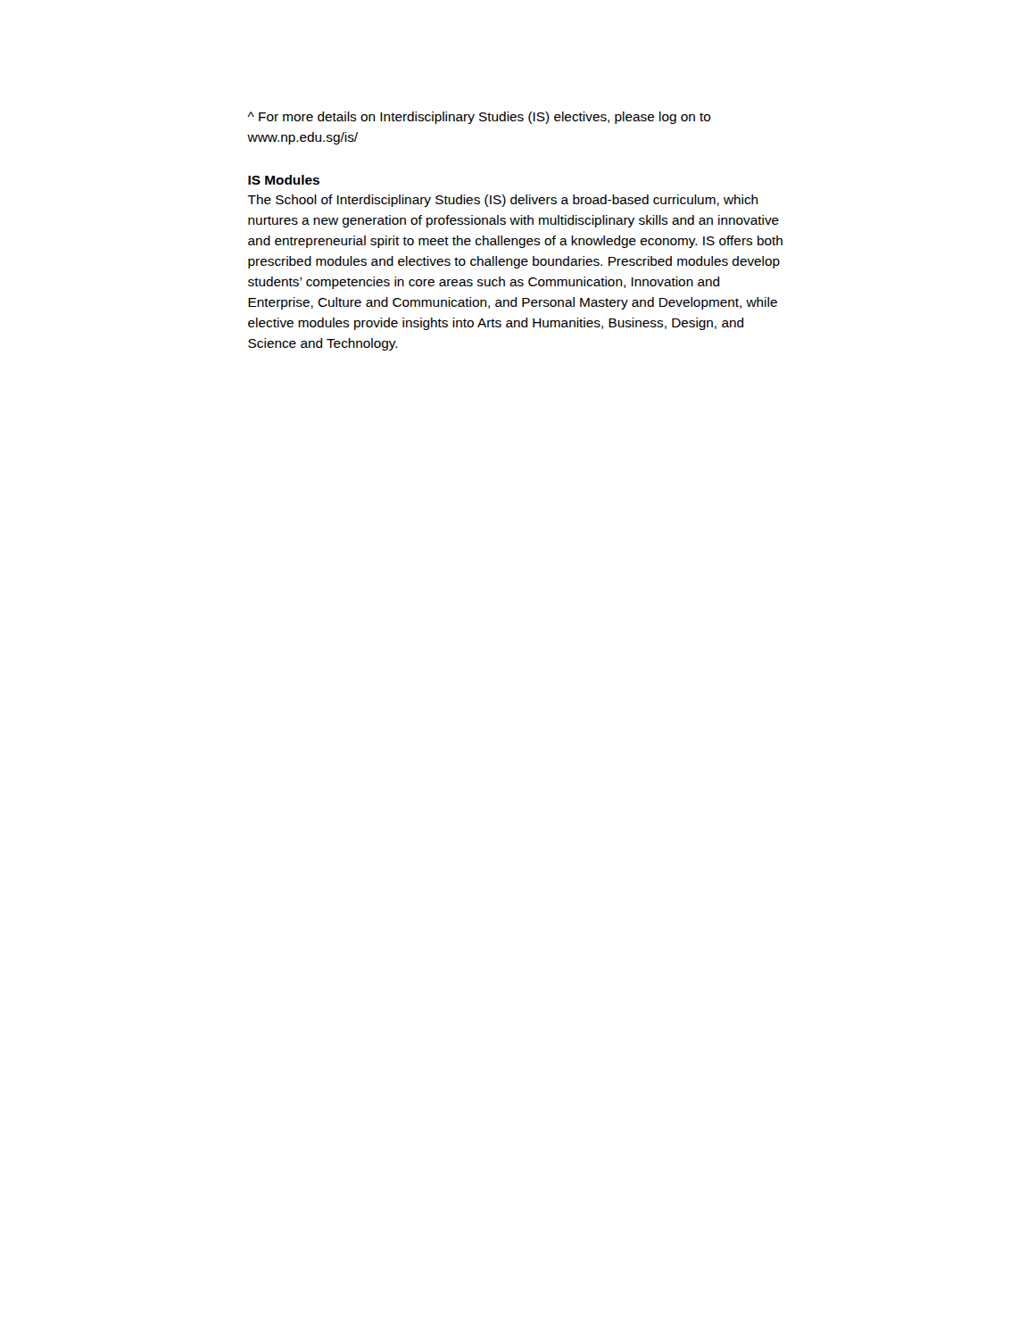^ For more details on Interdisciplinary Studies (IS) electives, please log on to www.np.edu.sg/is/
IS Modules
The School of Interdisciplinary Studies (IS) delivers a broad-based curriculum, which nurtures a new generation of professionals with multidisciplinary skills and an innovative and entrepreneurial spirit to meet the challenges of a knowledge economy. IS offers both prescribed modules and electives to challenge boundaries. Prescribed modules develop students’ competencies in core areas such as Communication, Innovation and Enterprise, Culture and Communication, and Personal Mastery and Development, while elective modules provide insights into Arts and Humanities, Business, Design, and Science and Technology.